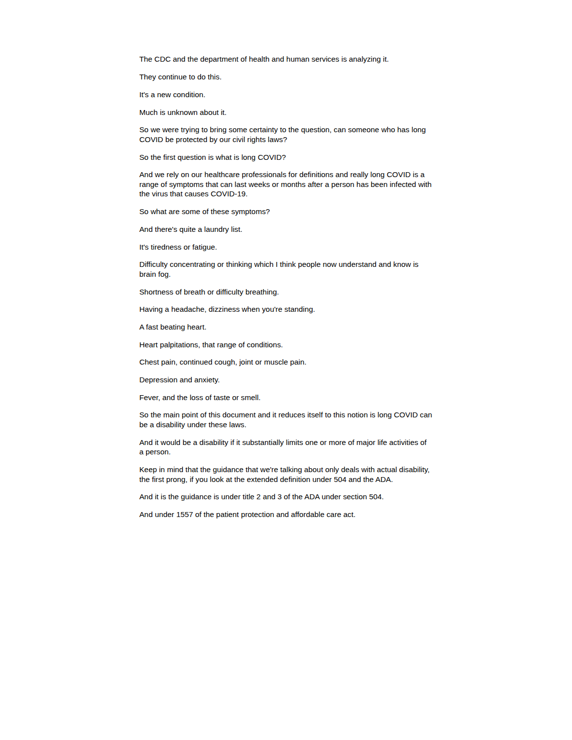The CDC and the department of health and human services is analyzing it.
They continue to do this.
It's a new condition.
Much is unknown about it.
So we were trying to bring some certainty to the question, can someone who has long COVID be protected by our civil rights laws?
So the first question is what is long COVID?
And we rely on our healthcare professionals for definitions and really long COVID is a range of symptoms that can last weeks or months after a person has been infected with the virus that causes COVID-19.
So what are some of these symptoms?
And there's quite a laundry list.
It's tiredness or fatigue.
Difficulty concentrating or thinking which I think people now understand and know is brain fog.
Shortness of breath or difficulty breathing.
Having a headache, dizziness when you're standing.
A fast beating heart.
Heart palpitations, that range of conditions.
Chest pain, continued cough, joint or muscle pain.
Depression and anxiety.
Fever, and the loss of taste or smell.
So the main point of this document and it reduces itself to this notion is long COVID can be a disability under these laws.
And it would be a disability if it substantially limits one or more of major life activities of a person.
Keep in mind that the guidance that we're talking about only deals with actual disability, the first prong, if you look at the extended definition under 504 and the ADA.
And it is the guidance is under title 2 and 3 of the ADA under section 504.
And under 1557 of the patient protection and affordable care act.